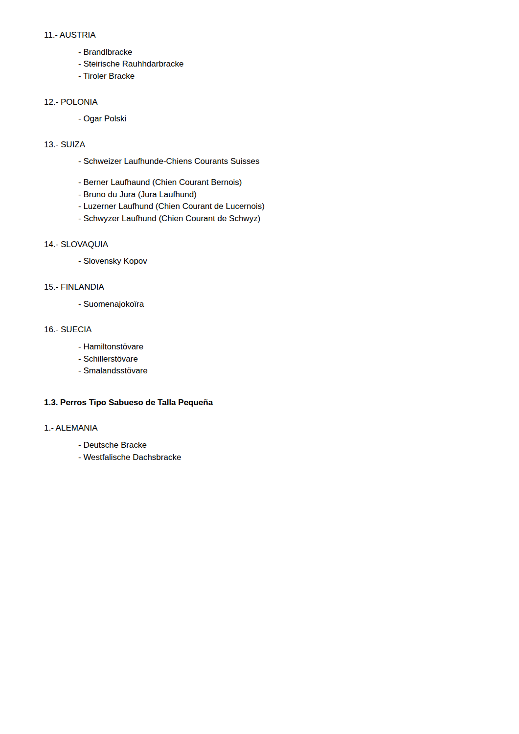11.- AUSTRIA
- Brandlbracke
- Steirische Rauhhdarbracke
- Tiroler Bracke
12.- POLONIA
- Ogar Polski
13.- SUIZA
- Schweizer Laufhunde-Chiens Courants Suisses
- Berner Laufhaund (Chien Courant Bernois)
- Bruno du Jura (Jura Laufhund)
- Luzerner Laufhund (Chien Courant de Lucernois)
- Schwyzer Laufhund (Chien Courant de Schwyz)
14.- SLOVAQUIA
- Slovensky Kopov
15.- FINLANDIA
- Suomenajokoïra
16.- SUECIA
- Hamiltonstövare
- Schillerstövare
- Smalandsstövare
1.3. Perros Tipo Sabueso de Talla Pequeña
1.- ALEMANIA
- Deutsche Bracke
- Westfalische Dachsbracke